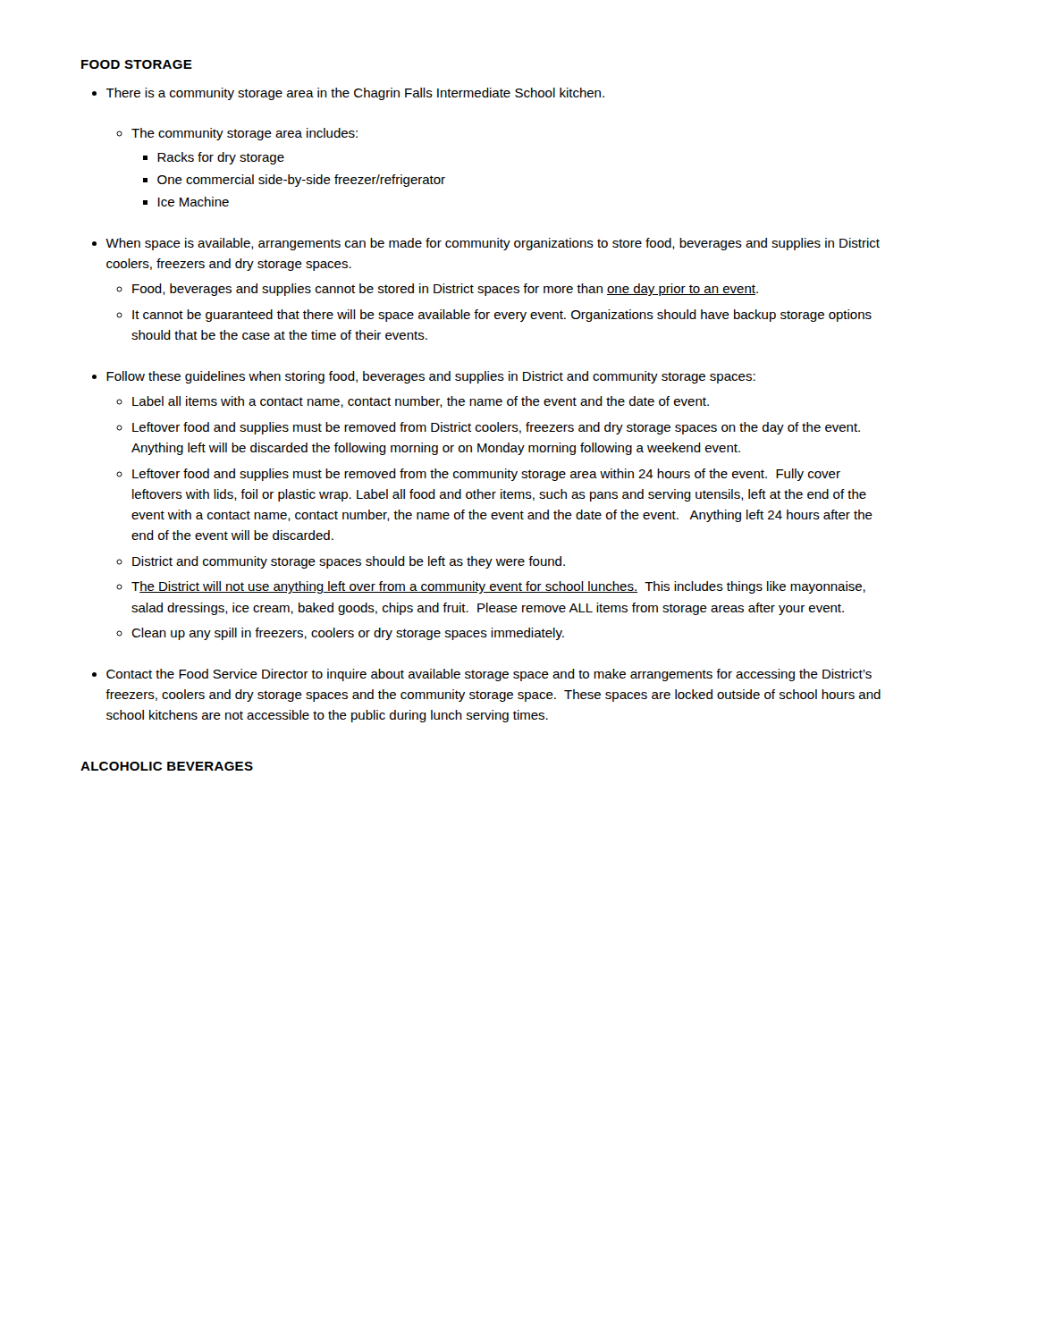FOOD STORAGE
There is a community storage area in the Chagrin Falls Intermediate School kitchen.
The community storage area includes:
Racks for dry storage
One commercial side-by-side freezer/refrigerator
Ice Machine
When space is available, arrangements can be made for community organizations to store food, beverages and supplies in District coolers, freezers and dry storage spaces.
Food, beverages and supplies cannot be stored in District spaces for more than one day prior to an event.
It cannot be guaranteed that there will be space available for every event. Organizations should have backup storage options should that be the case at the time of their events.
Follow these guidelines when storing food, beverages and supplies in District and community storage spaces:
Label all items with a contact name, contact number, the name of the event and the date of event.
Leftover food and supplies must be removed from District coolers, freezers and dry storage spaces on the day of the event. Anything left will be discarded the following morning or on Monday morning following a weekend event.
Leftover food and supplies must be removed from the community storage area within 24 hours of the event. Fully cover leftovers with lids, foil or plastic wrap. Label all food and other items, such as pans and serving utensils, left at the end of the event with a contact name, contact number, the name of the event and the date of the event. Anything left 24 hours after the end of the event will be discarded.
District and community storage spaces should be left as they were found.
The District will not use anything left over from a community event for school lunches. This includes things like mayonnaise, salad dressings, ice cream, baked goods, chips and fruit. Please remove ALL items from storage areas after your event.
Clean up any spill in freezers, coolers or dry storage spaces immediately.
Contact the Food Service Director to inquire about available storage space and to make arrangements for accessing the District’s freezers, coolers and dry storage spaces and the community storage space. These spaces are locked outside of school hours and school kitchens are not accessible to the public during lunch serving times.
ALCOHOLIC BEVERAGES